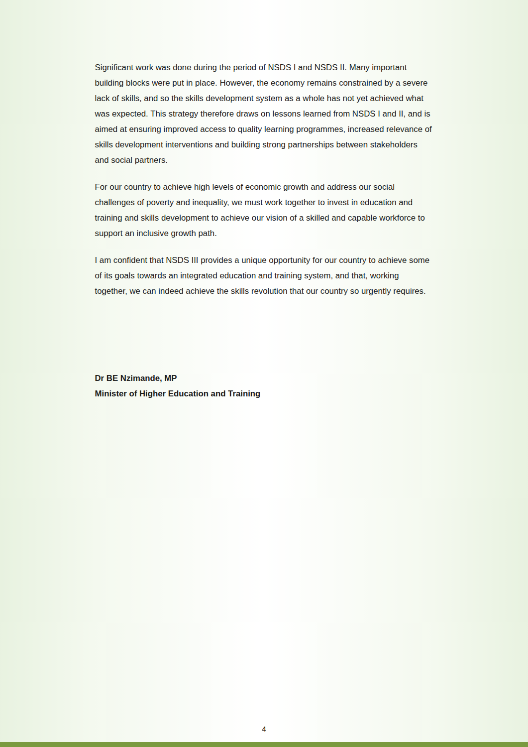Significant work was done during the period of NSDS I and NSDS II. Many important building blocks were put in place. However, the economy remains constrained by a severe lack of skills, and so the skills development system as a whole has not yet achieved what was expected. This strategy therefore draws on lessons learned from NSDS I and II, and is aimed at ensuring improved access to quality learning programmes, increased relevance of skills development interventions and building strong partnerships between stakeholders and social partners.
For our country to achieve high levels of economic growth and address our social challenges of poverty and inequality, we must work together to invest in education and training and skills development to achieve our vision of a skilled and capable workforce to support an inclusive growth path.
I am confident that NSDS III provides a unique opportunity for our country to achieve some of its goals towards an integrated education and training system, and that, working together, we can indeed achieve the skills revolution that our country so urgently requires.
Dr BE Nzimande, MP
Minister of Higher Education and Training
4